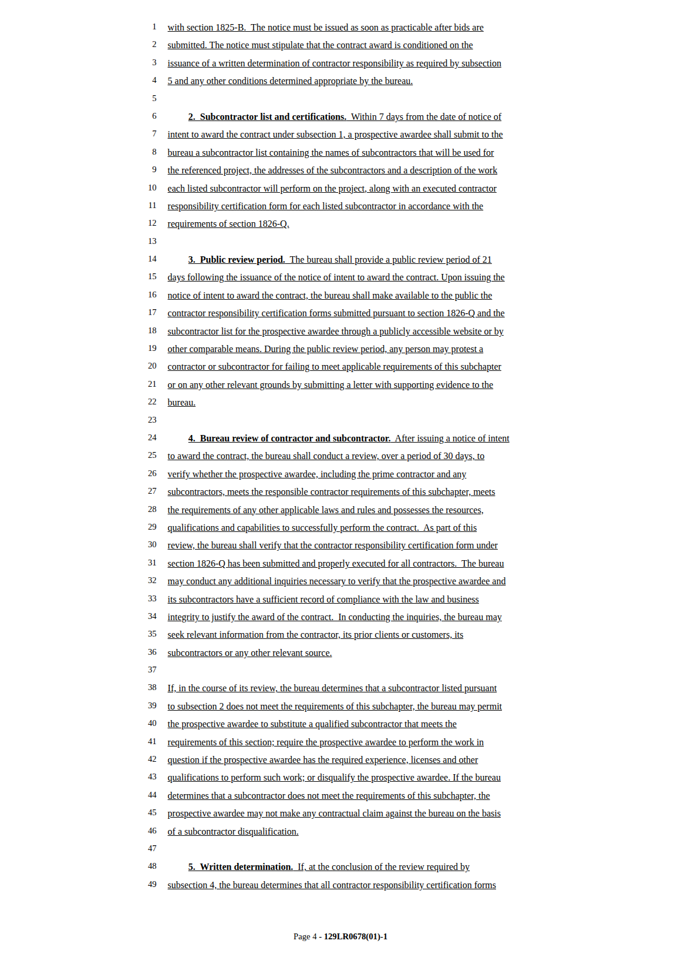with section 1825-B. The notice must be issued as soon as practicable after bids are
submitted. The notice must stipulate that the contract award is conditioned on the
issuance of a written determination of contractor responsibility as required by subsection
5 and any other conditions determined appropriate by the bureau.
2. Subcontractor list and certifications. Within 7 days from the date of notice of
intent to award the contract under subsection 1, a prospective awardee shall submit to the
bureau a subcontractor list containing the names of subcontractors that will be used for
the referenced project, the addresses of the subcontractors and a description of the work
each listed subcontractor will perform on the project, along with an executed contractor
responsibility certification form for each listed subcontractor in accordance with the
requirements of section 1826-Q.
3. Public review period. The bureau shall provide a public review period of 21
days following the issuance of the notice of intent to award the contract. Upon issuing the
notice of intent to award the contract, the bureau shall make available to the public the
contractor responsibility certification forms submitted pursuant to section 1826-Q and the
subcontractor list for the prospective awardee through a publicly accessible website or by
other comparable means. During the public review period, any person may protest a
contractor or subcontractor for failing to meet applicable requirements of this subchapter
or on any other relevant grounds by submitting a letter with supporting evidence to the
bureau.
4. Bureau review of contractor and subcontractor. After issuing a notice of intent
to award the contract, the bureau shall conduct a review, over a period of 30 days, to
verify whether the prospective awardee, including the prime contractor and any
subcontractors, meets the responsible contractor requirements of this subchapter, meets
the requirements of any other applicable laws and rules and possesses the resources,
qualifications and capabilities to successfully perform the contract. As part of this
review, the bureau shall verify that the contractor responsibility certification form under
section 1826-Q has been submitted and properly executed for all contractors. The bureau
may conduct any additional inquiries necessary to verify that the prospective awardee and
its subcontractors have a sufficient record of compliance with the law and business
integrity to justify the award of the contract. In conducting the inquiries, the bureau may
seek relevant information from the contractor, its prior clients or customers, its
subcontractors or any other relevant source.
If, in the course of its review, the bureau determines that a subcontractor listed pursuant
to subsection 2 does not meet the requirements of this subchapter, the bureau may permit
the prospective awardee to substitute a qualified subcontractor that meets the
requirements of this section; require the prospective awardee to perform the work in
question if the prospective awardee has the required experience, licenses and other
qualifications to perform such work; or disqualify the prospective awardee. If the bureau
determines that a subcontractor does not meet the requirements of this subchapter, the
prospective awardee may not make any contractual claim against the bureau on the basis
of a subcontractor disqualification.
5. Written determination. If, at the conclusion of the review required by
subsection 4, the bureau determines that all contractor responsibility certification forms
Page 4 - 129LR0678(01)-1